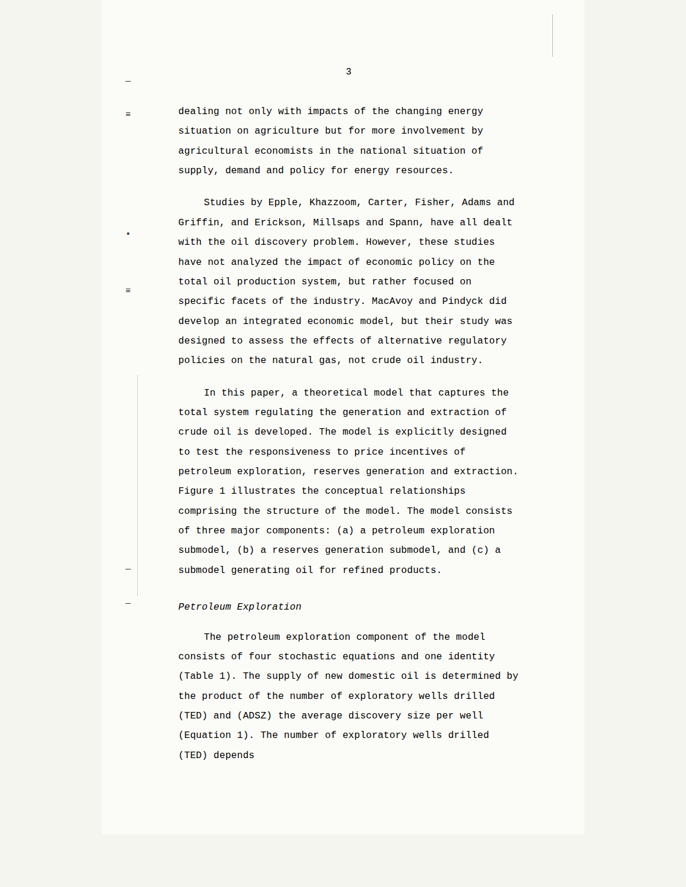— ≡ • ≡ — —
3
dealing not only with impacts of the changing energy situation on agriculture but for more involvement by agricultural economists in the national situation of supply, demand and policy for energy resources.
Studies by Epple, Khazzoom, Carter, Fisher, Adams and Griffin, and Erickson, Millsaps and Spann, have all dealt with the oil discovery problem. However, these studies have not analyzed the impact of economic policy on the total oil production system, but rather focused on specific facets of the industry. MacAvoy and Pindyck did develop an integrated economic model, but their study was designed to assess the effects of alternative regulatory policies on the natural gas, not crude oil industry.
In this paper, a theoretical model that captures the total system regulating the generation and extraction of crude oil is developed. The model is explicitly designed to test the responsiveness to price incentives of petroleum exploration, reserves generation and extraction. Figure 1 illustrates the conceptual relationships comprising the structure of the model. The model consists of three major components: (a) a petroleum exploration submodel, (b) a reserves generation submodel, and (c) a submodel generating oil for refined products.
Petroleum Exploration
The petroleum exploration component of the model consists of four stochastic equations and one identity (Table 1). The supply of new domestic oil is determined by the product of the number of exploratory wells drilled (TED) and (ADSZ) the average discovery size per well (Equation 1). The number of exploratory wells drilled (TED) depends